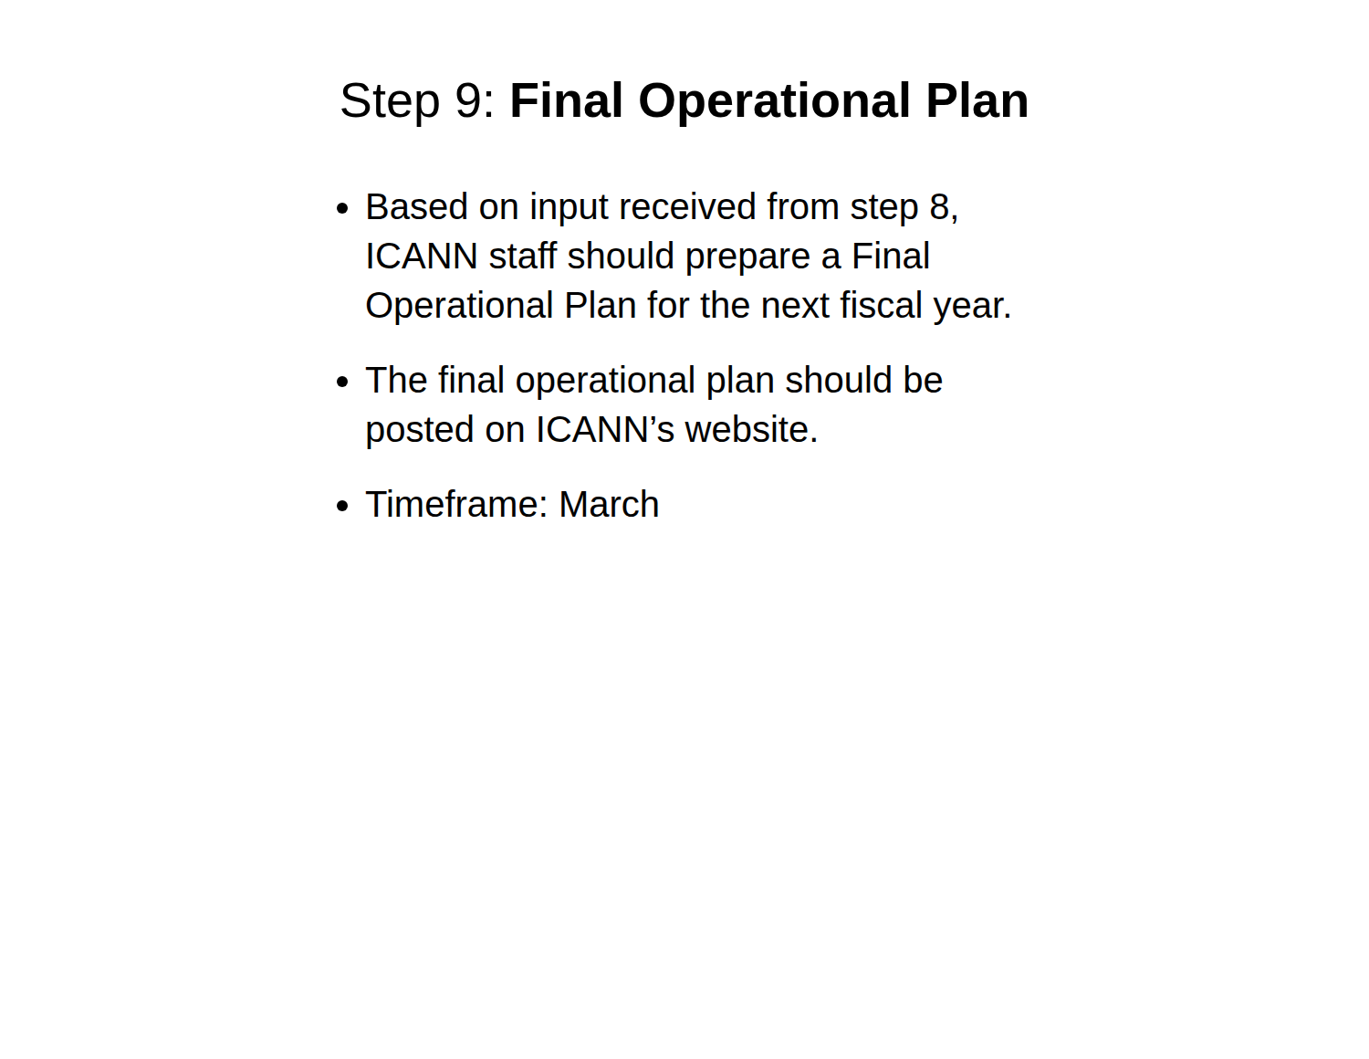Step 9: Final Operational Plan
Based on input received from step 8, ICANN staff should prepare a Final Operational Plan for the next fiscal year.
The final operational plan should be posted on ICANN’s website.
Timeframe: March